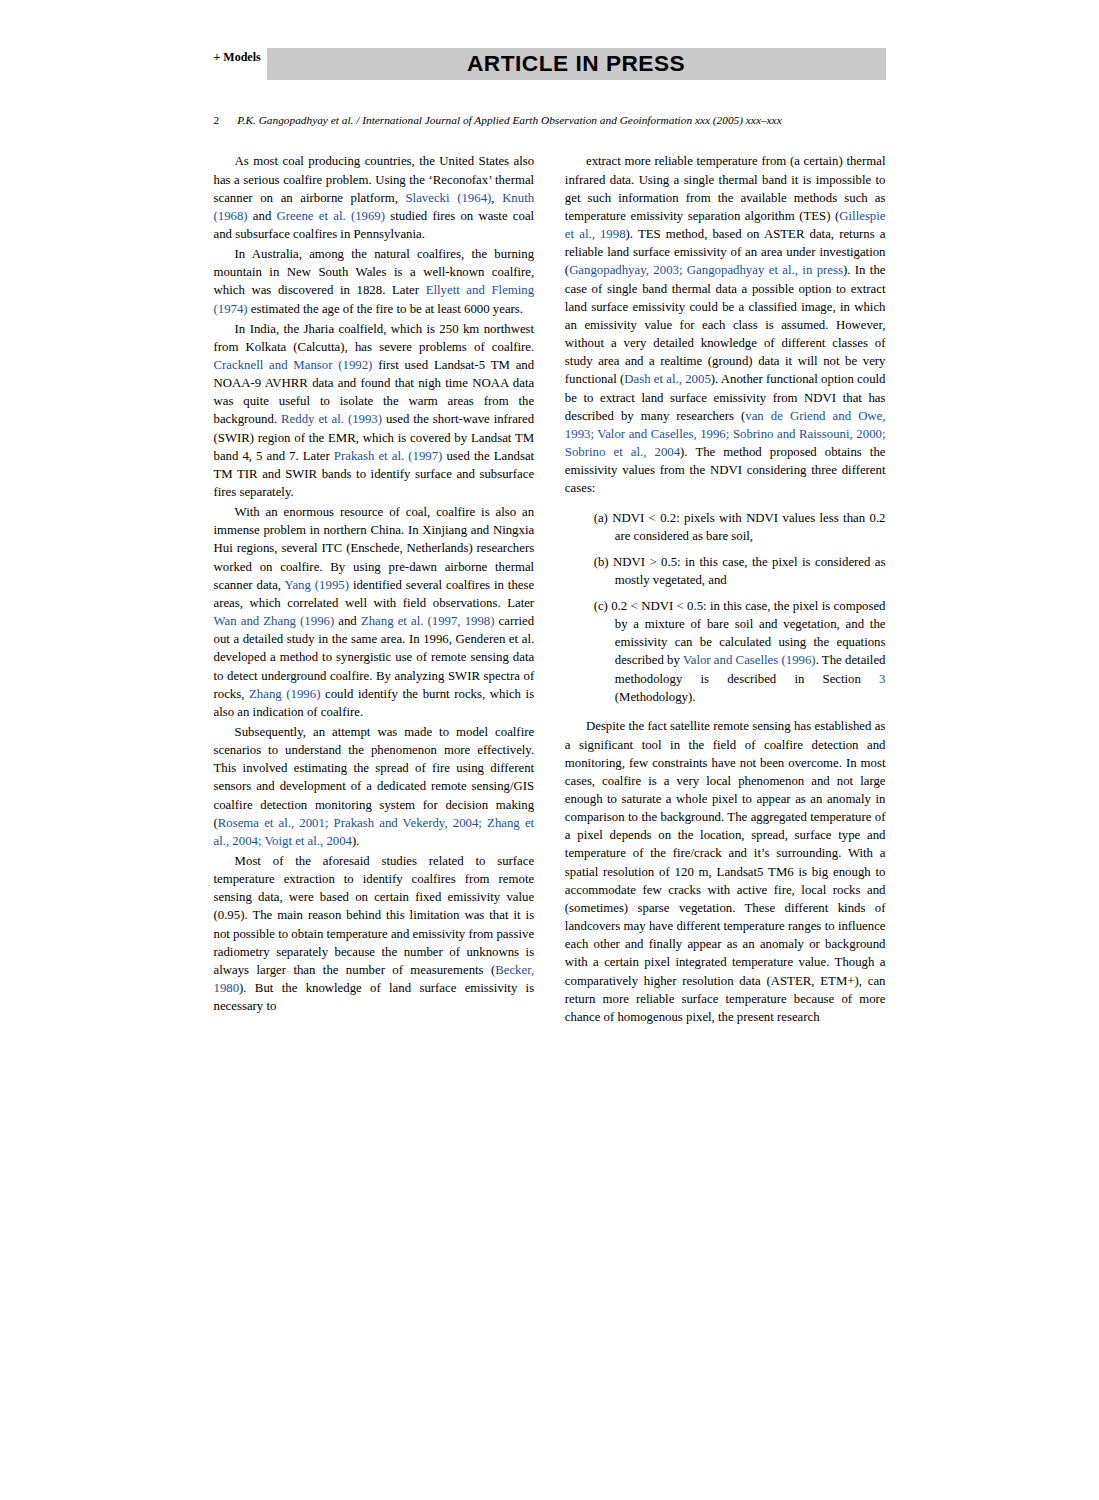+ Models
ARTICLE IN PRESS
2 P.K. Gangopadhyay et al. / International Journal of Applied Earth Observation and Geoinformation xxx (2005) xxx–xxx
As most coal producing countries, the United States also has a serious coalfire problem. Using the ‘Reconofax’ thermal scanner on an airborne platform, Slavecki (1964), Knuth (1968) and Greene et al. (1969) studied fires on waste coal and subsurface coalfires in Pennsylvania.
In Australia, among the natural coalfires, the burning mountain in New South Wales is a well-known coalfire, which was discovered in 1828. Later Ellyett and Fleming (1974) estimated the age of the fire to be at least 6000 years.
In India, the Jharia coalfield, which is 250 km northwest from Kolkata (Calcutta), has severe problems of coalfire. Cracknell and Mansor (1992) first used Landsat-5 TM and NOAA-9 AVHRR data and found that nigh time NOAA data was quite useful to isolate the warm areas from the background. Reddy et al. (1993) used the short-wave infrared (SWIR) region of the EMR, which is covered by Landsat TM band 4, 5 and 7. Later Prakash et al. (1997) used the Landsat TM TIR and SWIR bands to identify surface and subsurface fires separately.
With an enormous resource of coal, coalfire is also an immense problem in northern China. In Xinjiang and Ningxia Hui regions, several ITC (Enschede, Netherlands) researchers worked on coalfire. By using pre-dawn airborne thermal scanner data, Yang (1995) identified several coalfires in these areas, which correlated well with field observations. Later Wan and Zhang (1996) and Zhang et al. (1997, 1998) carried out a detailed study in the same area. In 1996, Genderen et al. developed a method to synergistic use of remote sensing data to detect underground coalfire. By analyzing SWIR spectra of rocks, Zhang (1996) could identify the burnt rocks, which is also an indication of coalfire.
Subsequently, an attempt was made to model coalfire scenarios to understand the phenomenon more effectively. This involved estimating the spread of fire using different sensors and development of a dedicated remote sensing/GIS coalfire detection monitoring system for decision making (Rosema et al., 2001; Prakash and Vekerdy, 2004; Zhang et al., 2004; Voigt et al., 2004).
Most of the aforesaid studies related to surface temperature extraction to identify coalfires from remote sensing data, were based on certain fixed emissivity value (0.95). The main reason behind this limitation was that it is not possible to obtain temperature and emissivity from passive radiometry separately because the number of unknowns is always larger than the number of measurements (Becker, 1980). But the knowledge of land surface emissivity is necessary to
extract more reliable temperature from (a certain) thermal infrared data. Using a single thermal band it is impossible to get such information from the available methods such as temperature emissivity separation algorithm (TES) (Gillespie et al., 1998). TES method, based on ASTER data, returns a reliable land surface emissivity of an area under investigation (Gangopadhyay, 2003; Gangopadhyay et al., in press). In the case of single band thermal data a possible option to extract land surface emissivity could be a classified image, in which an emissivity value for each class is assumed. However, without a very detailed knowledge of different classes of study area and a realtime (ground) data it will not be very functional (Dash et al., 2005). Another functional option could be to extract land surface emissivity from NDVI that has described by many researchers (van de Griend and Owe, 1993; Valor and Caselles, 1996; Sobrino and Raissouni, 2000; Sobrino et al., 2004). The method proposed obtains the emissivity values from the NDVI considering three different cases:
(a) NDVI < 0.2: pixels with NDVI values less than 0.2 are considered as bare soil,
(b) NDVI > 0.5: in this case, the pixel is considered as mostly vegetated, and
(c) 0.2 < NDVI < 0.5: in this case, the pixel is composed by a mixture of bare soil and vegetation, and the emissivity can be calculated using the equations described by Valor and Caselles (1996). The detailed methodology is described in Section 3 (Methodology).
Despite the fact satellite remote sensing has established as a significant tool in the field of coalfire detection and monitoring, few constraints have not been overcome. In most cases, coalfire is a very local phenomenon and not large enough to saturate a whole pixel to appear as an anomaly in comparison to the background. The aggregated temperature of a pixel depends on the location, spread, surface type and temperature of the fire/crack and it’s surrounding. With a spatial resolution of 120 m, Landsat5 TM6 is big enough to accommodate few cracks with active fire, local rocks and (sometimes) sparse vegetation. These different kinds of landcovers may have different temperature ranges to influence each other and finally appear as an anomaly or background with a certain pixel integrated temperature value. Though a comparatively higher resolution data (ASTER, ETM+), can return more reliable surface temperature because of more chance of homogenous pixel, the present research